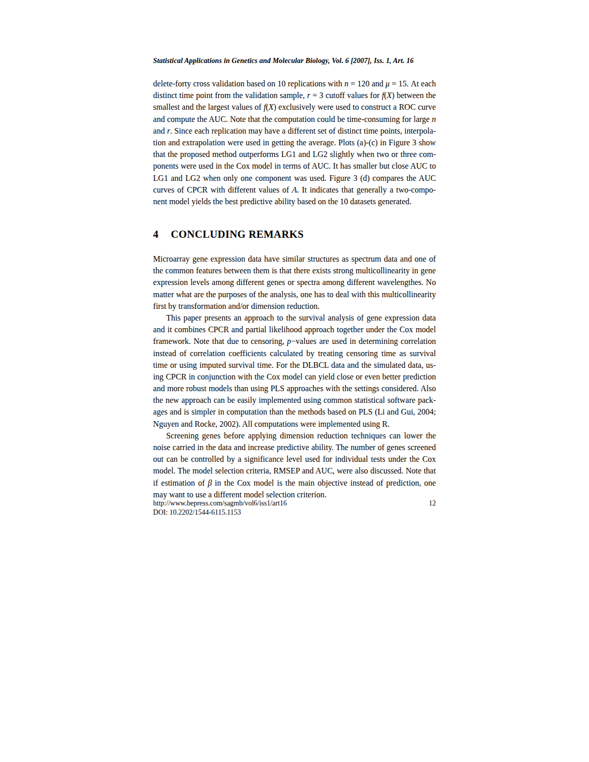Statistical Applications in Genetics and Molecular Biology, Vol. 6 [2007], Iss. 1, Art. 16
delete-forty cross validation based on 10 replications with n = 120 and μ = 15. At each distinct time point from the validation sample, r = 3 cutoff values for f(X) between the smallest and the largest values of f(X) exclusively were used to construct a ROC curve and compute the AUC. Note that the computation could be time-consuming for large n and r. Since each replication may have a different set of distinct time points, interpolation and extrapolation were used in getting the average. Plots (a)-(c) in Figure 3 show that the proposed method outperforms LG1 and LG2 slightly when two or three components were used in the Cox model in terms of AUC. It has smaller but close AUC to LG1 and LG2 when only one component was used. Figure 3 (d) compares the AUC curves of CPCR with different values of A. It indicates that generally a two-component model yields the best predictive ability based on the 10 datasets generated.
4 CONCLUDING REMARKS
Microarray gene expression data have similar structures as spectrum data and one of the common features between them is that there exists strong multicollinearity in gene expression levels among different genes or spectra among different wavelengthes. No matter what are the purposes of the analysis, one has to deal with this multicollinearity first by transformation and/or dimension reduction.
This paper presents an approach to the survival analysis of gene expression data and it combines CPCR and partial likelihood approach together under the Cox model framework. Note that due to censoring, p−values are used in determining correlation instead of correlation coefficients calculated by treating censoring time as survival time or using imputed survival time. For the DLBCL data and the simulated data, using CPCR in conjunction with the Cox model can yield close or even better prediction and more robust models than using PLS approaches with the settings considered. Also the new approach can be easily implemented using common statistical software packages and is simpler in computation than the methods based on PLS (Li and Gui, 2004; Nguyen and Rocke, 2002). All computations were implemented using R.
Screening genes before applying dimension reduction techniques can lower the noise carried in the data and increase predictive ability. The number of genes screened out can be controlled by a significance level used for individual tests under the Cox model. The model selection criteria, RMSEP and AUC, were also discussed. Note that if estimation of β in the Cox model is the main objective instead of prediction, one may want to use a different model selection criterion.
http://www.bepress.com/sagmb/vol6/iss1/art16
DOI: 10.2202/1544-6115.1153
12